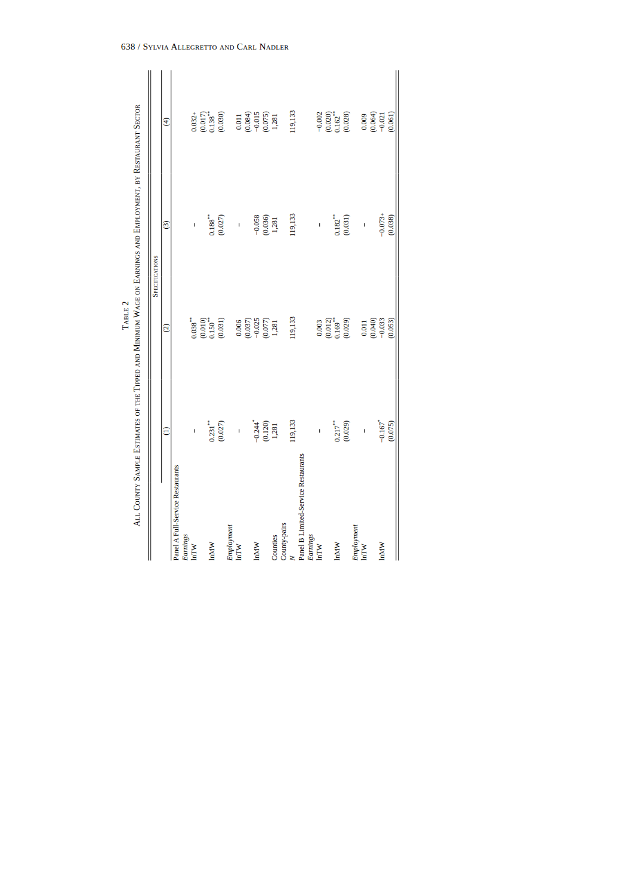638 / Sylvia Allegretto and Carl Nadler
Table 2 All County Sample Estimates of the Tipped and Minimum Wage on Earnings and Employment, by Restaurant Sector
| | Specifications |
| | (1) | (2) | (3) | (4) |
| Panel A Full-Service Restaurants |
| Earnings | | | | |
| lnTW | | 0.038 ** | | 0.032 + |
| | | (0.010) | | (0.017) |
| lnMW | 0.231 ** | 0.150 ** | 0.188 ** | 0.138 ** |
| | (0.027) | (0.031) | (0.027) | (0.030) |
| Employment | | | | |
| lnTW | | 0.006 | | 0.011 |
| | | (0.037) | | (0.084) |
| lnMW | −0.244 * | −0.025 | −0.058 | −0.015 |
| | (0.120) | (0.077) | (0.036) | (0.075) |
| Counties | 1,281 | 1,281 | 1,281 | 1,281 |
| County-pairs | | | | |
| N | 119,133 | 119,133 | 119,133 | 119,133 |
| Panel B Limited-Service Restaurants |
| Earnings | | | | |
| lnTW | | 0.003 | | −0.002 |
| | | (0.012) | | (0.020) |
| lnMW | 0.217 ** | 0.169 ** | 0.182 ** | 0.162 ** |
| | (0.029) | (0.029) | (0.031) | (0.028) |
| Employment | | | | |
| lnTW | | 0.011 | | 0.009 |
| | | (0.040) | | (0.064) |
| lnMW | −0.167 * | −0.033 | −0.073 + | −0.021 |
| | (0.075) | (0.053) | (0.038) | (0.061) |